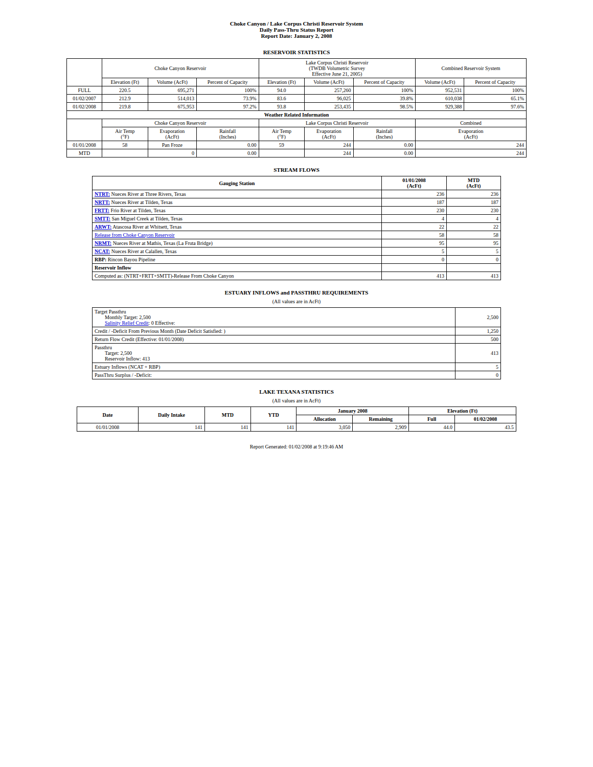Choke Canyon / Lake Corpus Christi Reservoir System
Daily Pass-Thru Status Report
Report Date: January 2, 2008
RESERVOIR STATISTICS
| | Choke Canyon Reservoir | Lake Corpus Christi Reservoir (TWDB Volumetric Survey Effective June 21, 2005) | Combined Reservoir System |
| Elevation (Ft) | Volume (AcFt) | Percent of Capacity | Elevation (Ft) | Volume (AcFt) | Percent of Capacity | Volume (AcFt) | Percent of Capacity |
| FULL | 220.5 | 695,271 | 100% | 94.0 | 257,260 | 100% | 952,531 | 100% |
| 01/02/2007 | 212.9 | 514,013 | 73.9% | 83.6 | 96,025 | 39.8% | 610,038 | 65.1% |
| 01/02/2008 | 219.8 | 675,953 | 97.2% | 93.8 | 253,435 | 98.5% | 929,388 | 97.6% |
| Weather Related Information |
| | Choke Canyon Reservoir | Lake Corpus Christi Reservoir | Combined |
| Air Temp (°F) | Evaporation (AcFt) | Rainfall (Inches) | Air Temp (°F) | Evaporation (AcFt) | Rainfall (Inches) | Evaporation (AcFt) |
| 01/01/2008 | 58 | Pan Froze | 0.00 | 59 | 244 | 0.00 | 244 |
| MTD | | 0 | 0.00 | | 244 | 0.00 | 244 |
STREAM FLOWS
| Gauging Station | 01/01/2008 (AcFt) | MTD (AcFt) |
| NTRT: Nueces River at Three Rivers, Texas | 236 | 236 |
| NRTT: Nueces River at Tilden, Texas | 187 | 187 |
| FRTT: Frio River at Tilden, Texas | 230 | 230 |
| SMTT: San Miguel Creek at Tilden, Texas | 4 | 4 |
| ARWT: Atascosa River at Whitsett, Texas | 22 | 22 |
| Release from Choke Canyon Reservoir | 58 | 58 |
| NRMT: Nueces River at Mathis, Texas (La Fruta Bridge) | 95 | 95 |
| NCAT: Nueces River at Calallen, Texas | 5 | 5 |
| RBP: Rincon Bayou Pipeline | 0 | 0 |
| Reservoir Inflow | | |
| Computed as: (NTRT+FRTT+SMTT)-Release From Choke Canyon | 413 | 413 |
ESTUARY INFLOWS and PASSTHRU REQUIREMENTS
(All values are in AcFt)
| Target Passthru Monthly Target: 2,500 Salinity Relief Credit : 0 Effective: | 2,500 |
| Credit / -Deficit From Previous Month (Date Deficit Satisfied: ) | 1,250 |
| Return Flow Credit (Effective: 01/01/2008) | 500 |
| Passthru Target: 2,500 Reservoir Inflow: 413 | 413 |
| Estuary Inflows (NCAT + RBP) | 5 |
| PassThru Surplus / -Deficit: | 0 |
LAKE TEXANA STATISTICS
(All values are in AcFt)
| Date | Daily Intake | MTD | YTD | January 2008 | Elevation (Ft) |
| Allocation | Remaining | Full | 01/02/2008 |
| 01/01/2008 | 141 | 141 | 141 | 3,050 | 2,909 | 44.0 | 43.5 |
Report Generated: 01/02/2008 at 9:19:46 AM